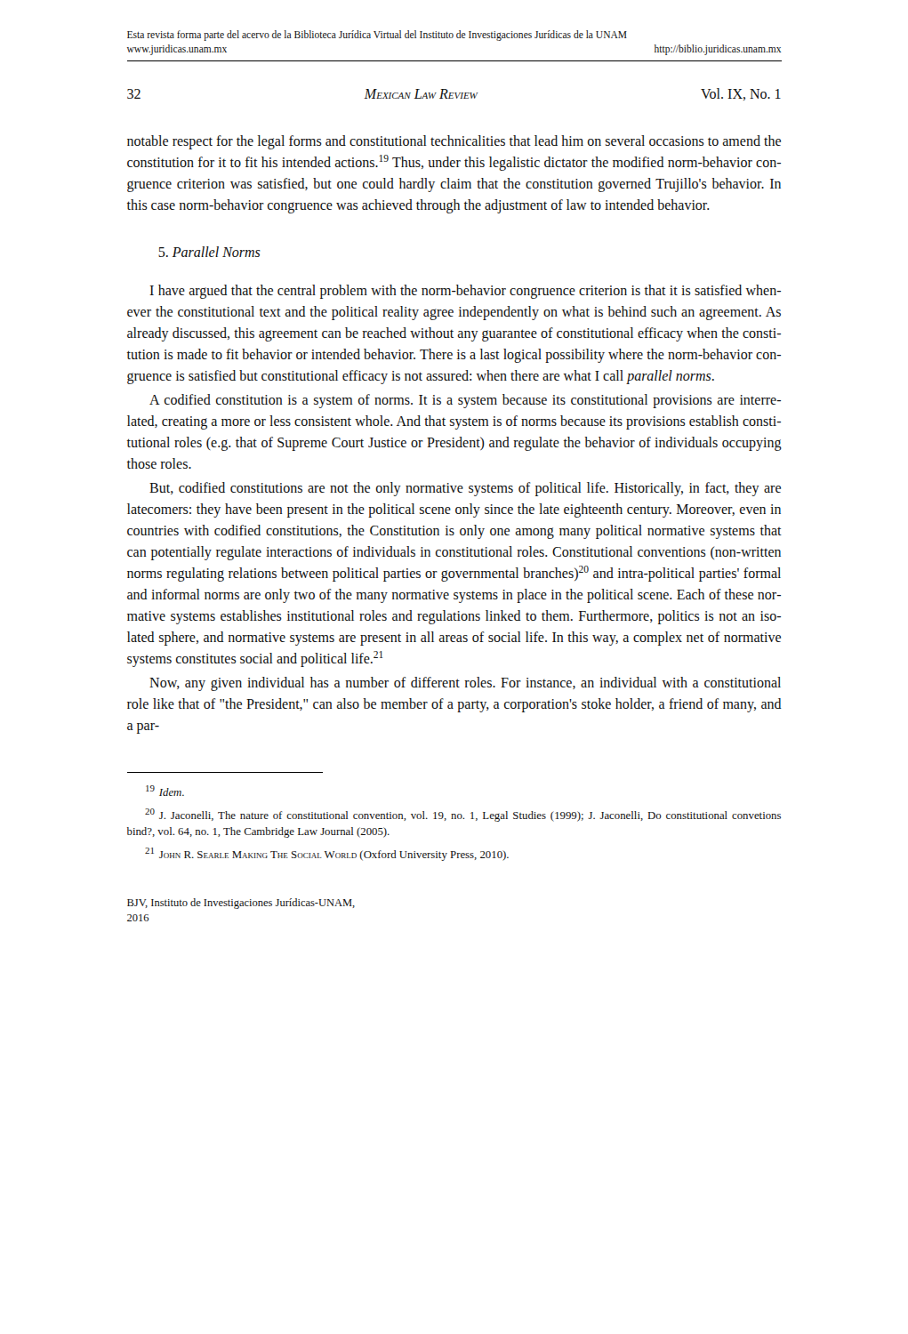Esta revista forma parte del acervo de la Biblioteca Jurídica Virtual del Instituto de Investigaciones Jurídicas de la UNAM www.juridicas.unam.mx http://biblio.juridicas.unam.mx
32 Mexican Law Review Vol. IX, No. 1
notable respect for the legal forms and constitutional technicalities that lead him on several occasions to amend the constitution for it to fit his intended actions.19 Thus, under this legalistic dictator the modified norm-behavior congruence criterion was satisfied, but one could hardly claim that the constitution governed Trujillo's behavior. In this case norm-behavior congruence was achieved through the adjustment of law to intended behavior.
5. Parallel Norms
I have argued that the central problem with the norm-behavior congruence criterion is that it is satisfied whenever the constitutional text and the political reality agree independently on what is behind such an agreement. As already discussed, this agreement can be reached without any guarantee of constitutional efficacy when the constitution is made to fit behavior or intended behavior. There is a last logical possibility where the norm-behavior congruence is satisfied but constitutional efficacy is not assured: when there are what I call parallel norms.
A codified constitution is a system of norms. It is a system because its constitutional provisions are interrelated, creating a more or less consistent whole. And that system is of norms because its provisions establish constitutional roles (e.g. that of Supreme Court Justice or President) and regulate the behavior of individuals occupying those roles.
But, codified constitutions are not the only normative systems of political life. Historically, in fact, they are latecomers: they have been present in the political scene only since the late eighteenth century. Moreover, even in countries with codified constitutions, the Constitution is only one among many political normative systems that can potentially regulate interactions of individuals in constitutional roles. Constitutional conventions (non-written norms regulating relations between political parties or governmental branches)20 and intra-political parties' formal and informal norms are only two of the many normative systems in place in the political scene. Each of these normative systems establishes institutional roles and regulations linked to them. Furthermore, politics is not an isolated sphere, and normative systems are present in all areas of social life. In this way, a complex net of normative systems constitutes social and political life.21
Now, any given individual has a number of different roles. For instance, an individual with a constitutional role like that of "the President," can also be member of a party, a corporation's stoke holder, a friend of many, and a par-
19 Idem.
20 J. Jaconelli, The nature of constitutional convention, vol. 19, no. 1, Legal Studies (1999); J. Jaconelli, Do constitutional convetions bind?, vol. 64, no. 1, The Cambridge Law Journal (2005).
21 John R. Searle Making The Social World (Oxford University Press, 2010).
BJV, Instituto de Investigaciones Jurídicas-UNAM,
2016